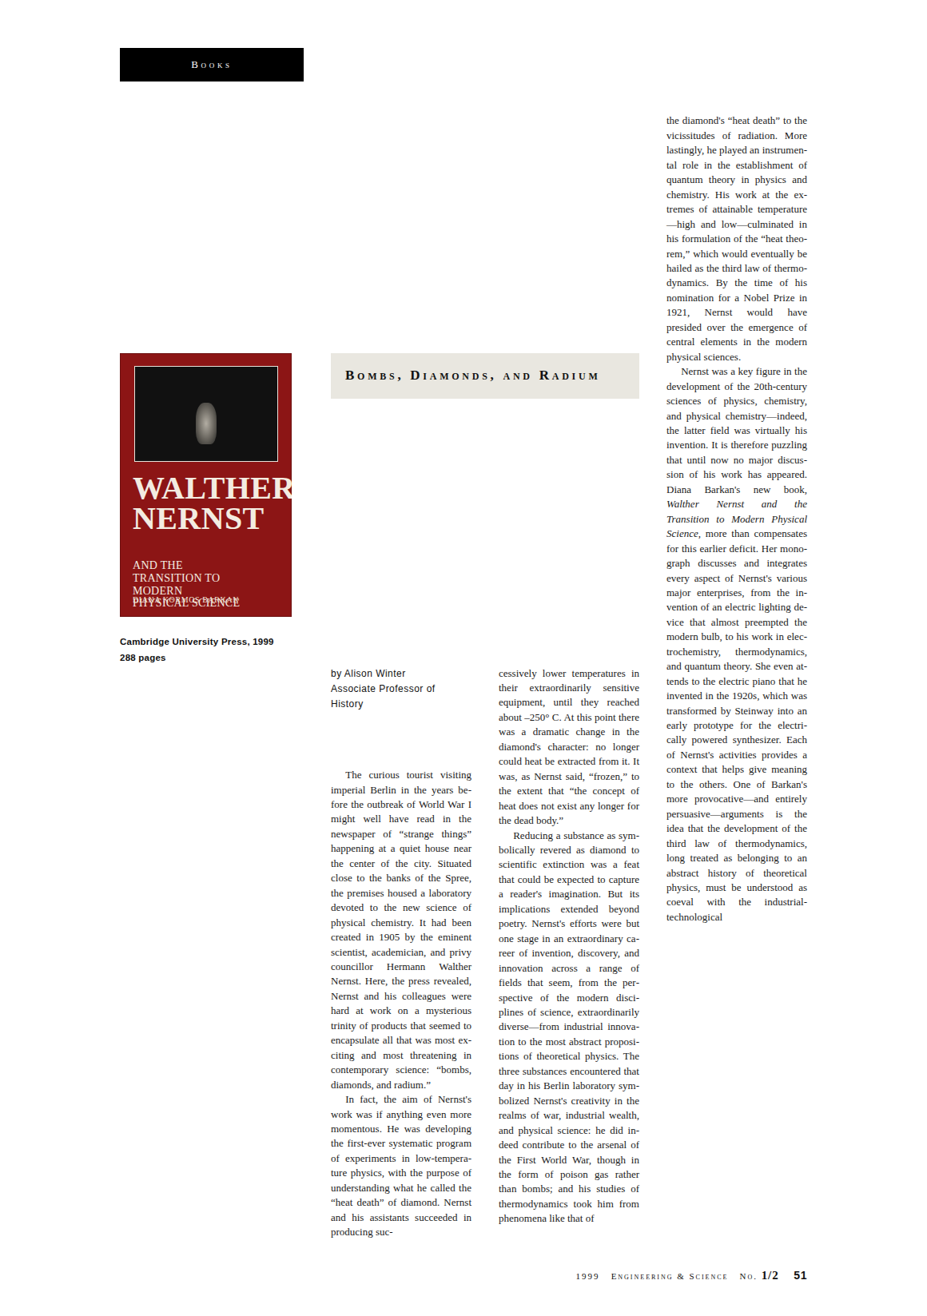Books
the diamond's “heat death” to the vicissitudes of radiation. More lastingly, he played an instrumental role in the establishment of quantum theory in physics and chemistry. His work at the extremes of attainable temperature—high and low—culminated in his formulation of the “heat theorem,” which would eventually be hailed as the third law of thermodynamics. By the time of his nomination for a Nobel Prize in 1921, Nernst would have presided over the emergence of central elements in the modern physical sciences.
Nernst was a key figure in the development of the 20th-century sciences of physics, chemistry, and physical chemistry—indeed, the latter field was virtually his invention. It is therefore puzzling that until now no major discussion of his work has appeared. Diana Barkan's new book, Walther Nernst and the Transition to Modern Physical Science, more than compensates for this earlier deficit. Her monograph discusses and integrates every aspect of Nernst's various major enterprises, from the invention of an electric lighting device that almost preempted the modern bulb, to his work in electrochemistry, thermodynamics, and quantum theory. She even attends to the electric piano that he invented in the 1920s, which was transformed by Steinway into an early prototype for the electrically powered synthesizer. Each of Nernst's activities provides a context that helps give meaning to the others. One of Barkan's more provocative—and entirely persuasive—arguments is the idea that the development of the third law of thermodynamics, long treated as belonging to an abstract history of theoretical physics, must be understood as coeval with the industrial-technological
WALTHER NERNST
AND THE
TRANSITION TO
MODERN
PHYSICAL SCIENCE
DIANA KORMOS BARKAN
Cambridge University Press, 1999
288 pages
Bombs, Diamonds, and Radium
by Alison Winter
Associate Professor of
History
The curious tourist visiting imperial Berlin in the years before the outbreak of World War I might well have read in the newspaper of “strange things” happening at a quiet house near the center of the city. Situated close to the banks of the Spree, the premises housed a laboratory devoted to the new science of physical chemistry. It had been created in 1905 by the eminent scientist, academician, and privy councillor Hermann Walther Nernst. Here, the press revealed, Nernst and his colleagues were hard at work on a mysterious trinity of products that seemed to encapsulate all that was most exciting and most threatening in contemporary science: “bombs, diamonds, and radium.”
In fact, the aim of Nernst's work was if anything even more momentous. He was developing the first-ever systematic program of experiments in low-temperature physics, with the purpose of understanding what he called the “heat death” of diamond. Nernst and his assistants succeeded in producing suc-
cessively lower temperatures in their extraordinarily sensitive equipment, until they reached about –250° C. At this point there was a dramatic change in the diamond's character: no longer could heat be extracted from it. It was, as Nernst said, “frozen,” to the extent that “the concept of heat does not exist any longer for the dead body.”
Reducing a substance as symbolically revered as diamond to scientific extinction was a feat that could be expected to capture a reader's imagination. But its implications extended beyond poetry. Nernst's efforts were but one stage in an extraordinary career of invention, discovery, and innovation across a range of fields that seem, from the perspective of the modern disciplines of science, extraordinarily diverse—from industrial innovation to the most abstract propositions of theoretical physics. The three substances encountered that day in his Berlin laboratory symbolized Nernst's creativity in the realms of war, industrial wealth, and physical science: he did indeed contribute to the arsenal of the First World War, though in the form of poison gas rather than bombs; and his studies of thermodynamics took him from phenomena like that of
1999 Engineering & Science No. 1/2 51